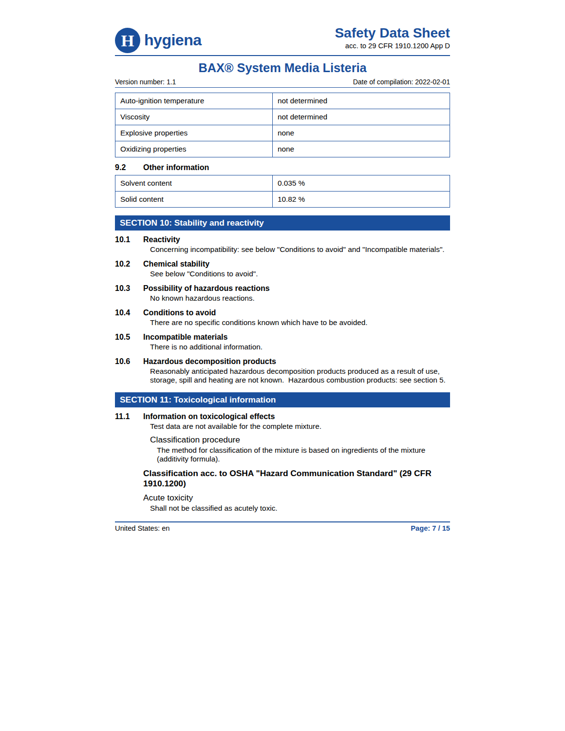H
hygiena
Safety Data Sheet
acc. to 29 CFR 1910.1200 App D
BAX® System Media Listeria
Version number: 1.1
Date of compilation: 2022-02-01
| Auto-ignition temperature | not determined |
| Viscosity | not determined |
| Explosive properties | none |
| Oxidizing properties | none |
9.2
Other information
| Solvent content | 0.035 % |
| Solid content | 10.82 % |
SECTION 10: Stability and reactivity
10.1
Reactivity
Concerning incompatibility: see below "Conditions to avoid" and "Incompatible materials".
10.2
Chemical stability
See below "Conditions to avoid".
10.3
Possibility of hazardous reactions
No known hazardous reactions.
10.4
Conditions to avoid
There are no specific conditions known which have to be avoided.
10.5
Incompatible materials
There is no additional information.
10.6
Hazardous decomposition products
Reasonably anticipated hazardous decomposition products produced as a result of use, storage, spill and heating are not known. Hazardous combustion products: see section 5.
SECTION 11: Toxicological information
11.1
Information on toxicological effects
Test data are not available for the complete mixture.
Classification procedure
The method for classification of the mixture is based on ingredients of the mixture (additivity formula).
Classification acc. to OSHA "Hazard Communication Standard" (29 CFR 1910.1200)
Acute toxicity
Shall not be classified as acutely toxic.
United States: en
Page: 7 / 15